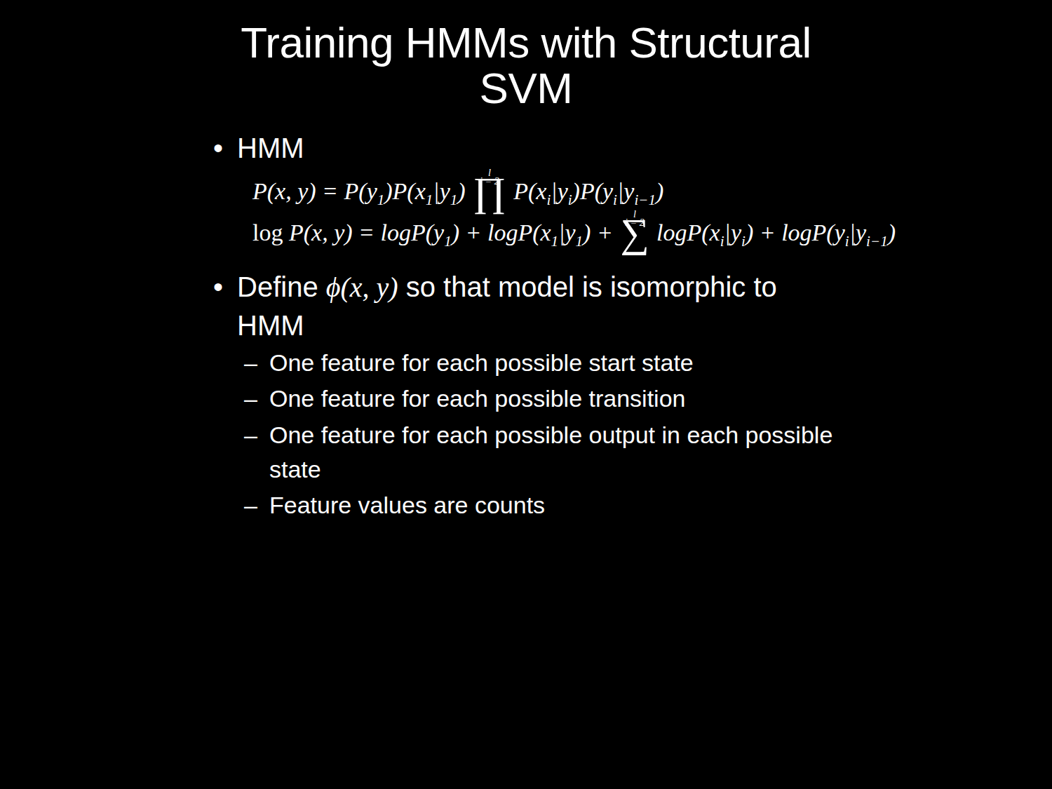Training HMMs with Structural SVM
HMM
P(x, y) = P(y1)P(x1|y1) l ∏ i = 2 P(xi|yi)P(yi|yi−1)
log P(x, y) = logP(y1) + logP(x1|y1) + l ∑ i = 2 logP(xi|yi) + logP(yi|yi−1)
Define ϕ(x, y) so that model is isomorphic to HMM
One feature for each possible start state
One feature for each possible transition
One feature for each possible output in each possible state
Feature values are counts